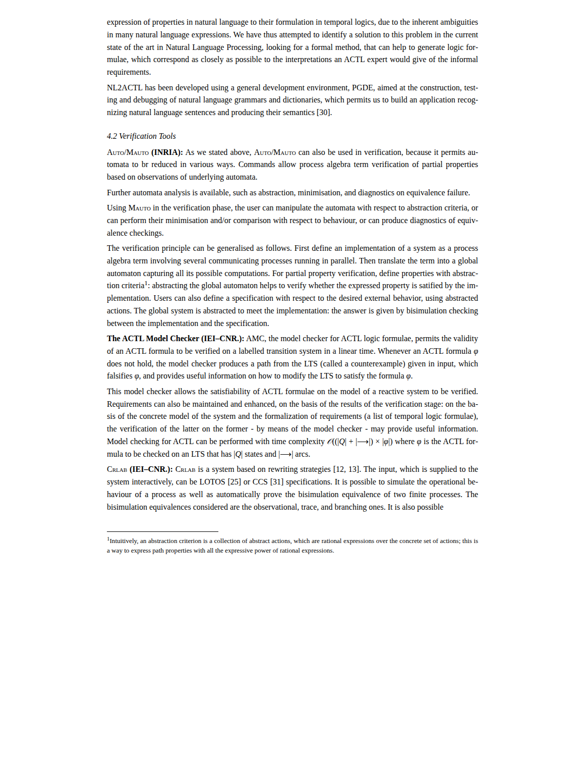expression of properties in natural language to their formulation in temporal logics, due to the inherent ambiguities in many natural language expressions. We have thus attempted to identify a solution to this problem in the current state of the art in Natural Language Processing, looking for a formal method, that can help to generate logic formulae, which correspond as closely as possible to the interpretations an ACTL expert would give of the informal requirements.
NL2ACTL has been developed using a general development environment, PGDE, aimed at the construction, testing and debugging of natural language grammars and dictionaries, which permits us to build an application recognizing natural language sentences and producing their semantics [30].
4.2 Verification Tools
Auto/Mauto (INRIA): As we stated above, Auto/Mauto can also be used in verification, because it permits automata to br reduced in various ways. Commands allow process algebra term verification of partial properties based on observations of underlying automata.
Further automata analysis is available, such as abstraction, minimisation, and diagnostics on equivalence failure.
Using Mauto in the verification phase, the user can manipulate the automata with respect to abstraction criteria, or can perform their minimisation and/or comparison with respect to behaviour, or can produce diagnostics of equivalence checkings.
The verification principle can be generalised as follows. First define an implementation of a system as a process algebra term involving several communicating processes running in parallel. Then translate the term into a global automaton capturing all its possible computations. For partial property verification, define properties with abstraction criteria1: abstracting the global automaton helps to verify whether the expressed property is satified by the implementation. Users can also define a specification with respect to the desired external behavior, using abstracted actions. The global system is abstracted to meet the implementation: the answer is given by bisimulation checking between the implementation and the specification.
The ACTL Model Checker (IEI–CNR.): AMC, the model checker for ACTL logic formulae, permits the validity of an ACTL formula to be verified on a labelled transition system in a linear time. Whenever an ACTL formula φ does not hold, the model checker produces a path from the LTS (called a counterexample) given in input, which falsifies φ, and provides useful information on how to modify the LTS to satisfy the formula φ.
This model checker allows the satisfiability of ACTL formulae on the model of a reactive system to be verified. Requirements can also be maintained and enhanced, on the basis of the results of the verification stage: on the basis of the concrete model of the system and the formalization of requirements (a list of temporal logic formulae), the verification of the latter on the former - by means of the model checker - may provide useful information. Model checking for ACTL can be performed with time complexity 𝒪((|Q| + |⟶|) × |φ|) where φ is the ACTL formula to be checked on an LTS that has |Q| states and |⟶| arcs.
Crlab (IEI–CNR.): Crlab is a system based on rewriting strategies [12, 13]. The input, which is supplied to the system interactively, can be LOTOS [25] or CCS [31] specifications. It is possible to simulate the operational behaviour of a process as well as automatically prove the bisimulation equivalence of two finite processes. The bisimulation equivalences considered are the observational, trace, and branching ones. It is also possible
1Intuitively, an abstraction criterion is a collection of abstract actions, which are rational expressions over the concrete set of actions; this is a way to express path properties with all the expressive power of rational expressions.